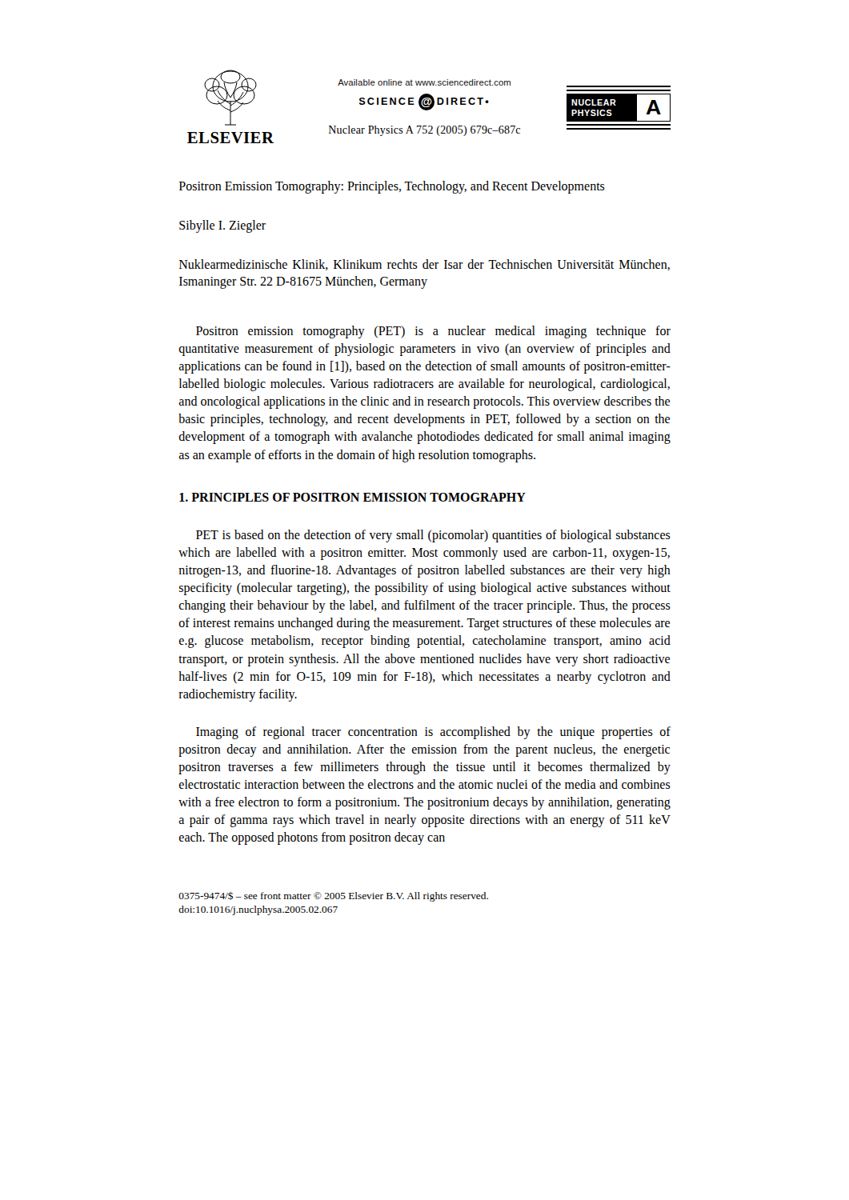ELSEVIER
Available online at www.sciencedirect.com
SCIENCE@DIRECT•
Nuclear Physics A 752 (2005) 679c–687c
NUCLEAR
PHYSICS
A
Positron Emission Tomography: Principles, Technology, and Recent Developments
Sibylle I. Ziegler
Nuklearmedizinische Klinik, Klinikum rechts der Isar der Technischen Universität München, Ismaninger Str. 22 D-81675 München, Germany
Positron emission tomography (PET) is a nuclear medical imaging technique for quantitative measurement of physiologic parameters in vivo (an overview of principles and applications can be found in [1]), based on the detection of small amounts of positron-emitter-labelled biologic molecules. Various radiotracers are available for neurological, cardiological, and oncological applications in the clinic and in research protocols. This overview describes the basic principles, technology, and recent developments in PET, followed by a section on the development of a tomograph with avalanche photodiodes dedicated for small animal imaging as an example of efforts in the domain of high resolution tomographs.
1. PRINCIPLES OF POSITRON EMISSION TOMOGRAPHY
PET is based on the detection of very small (picomolar) quantities of biological substances which are labelled with a positron emitter. Most commonly used are carbon-11, oxygen-15, nitrogen-13, and fluorine-18. Advantages of positron labelled substances are their very high specificity (molecular targeting), the possibility of using biological active substances without changing their behaviour by the label, and fulfilment of the tracer principle. Thus, the process of interest remains unchanged during the measurement. Target structures of these molecules are e.g. glucose metabolism, receptor binding potential, catecholamine transport, amino acid transport, or protein synthesis. All the above mentioned nuclides have very short radioactive half-lives (2 min for O-15, 109 min for F-18), which necessitates a nearby cyclotron and radiochemistry facility.
Imaging of regional tracer concentration is accomplished by the unique properties of positron decay and annihilation. After the emission from the parent nucleus, the energetic positron traverses a few millimeters through the tissue until it becomes thermalized by electrostatic interaction between the electrons and the atomic nuclei of the media and combines with a free electron to form a positronium. The positronium decays by annihilation, generating a pair of gamma rays which travel in nearly opposite directions with an energy of 511 keV each. The opposed photons from positron decay can
0375-9474/$ – see front matter © 2005 Elsevier B.V. All rights reserved.
doi:10.1016/j.nuclphysa.2005.02.067